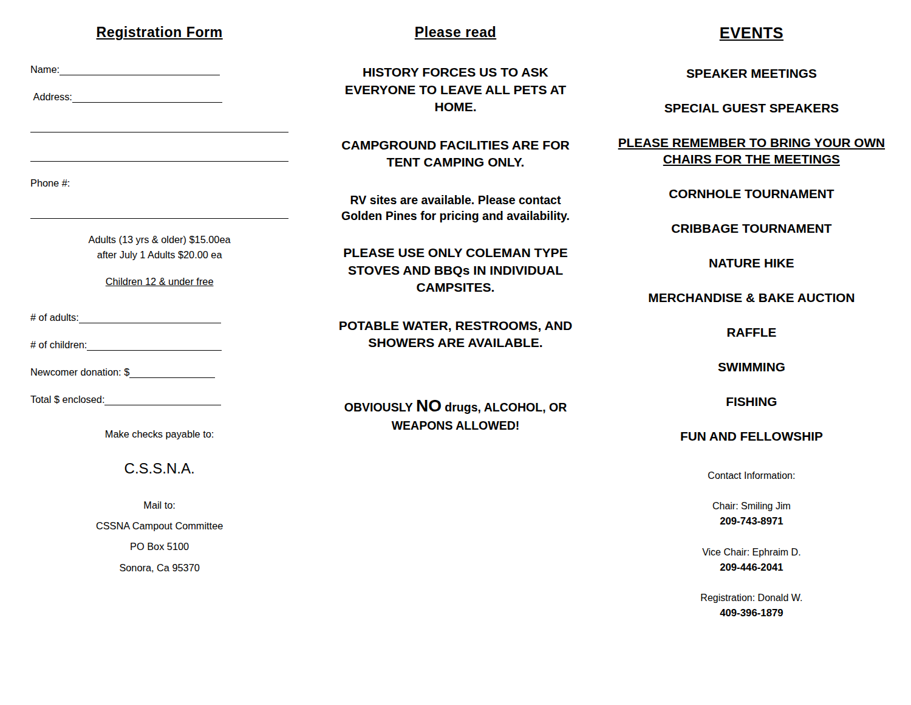Registration Form
Name:
Address:
Phone #:
Adults (13 yrs & older) $15.00ea
after July 1 Adults $20.00 ea
Children 12 & under free
# of adults:
# of children:
Newcomer donation: $
Total $ enclosed:
Make checks payable to: C.S.S.N.A. Mail to:
CSSNA Campout Committee
PO Box 5100
Sonora, Ca 95370
Please read
HISTORY FORCES US TO ASK EVERYONE TO LEAVE ALL PETS AT HOME.
CAMPGROUND FACILITIES ARE FOR TENT CAMPING ONLY.
RV sites are available. Please contact Golden Pines for pricing and availability.
PLEASE USE ONLY COLEMAN TYPE STOVES AND BBQs IN INDIVIDUAL CAMPSITES.
POTABLE WATER, RESTROOMS, AND SHOWERS ARE AVAILABLE.
OBVIOUSLY NO drugs, ALCOHOL, OR WEAPONS ALLOWED!
EVENTS
SPEAKER MEETINGS
SPECIAL GUEST SPEAKERS
PLEASE REMEMBER TO BRING YOUR OWN CHAIRS FOR THE MEETINGS
CORNHOLE TOURNAMENT
CRIBBAGE TOURNAMENT
NATURE HIKE
MERCHANDISE & BAKE AUCTION
RAFFLE
SWIMMING
FISHING
FUN AND FELLOWSHIP
Contact Information:
Chair: Smiling Jim
209-743-8971
Vice Chair: Ephraim D.
209-446-2041
Registration: Donald W.
409-396-1879